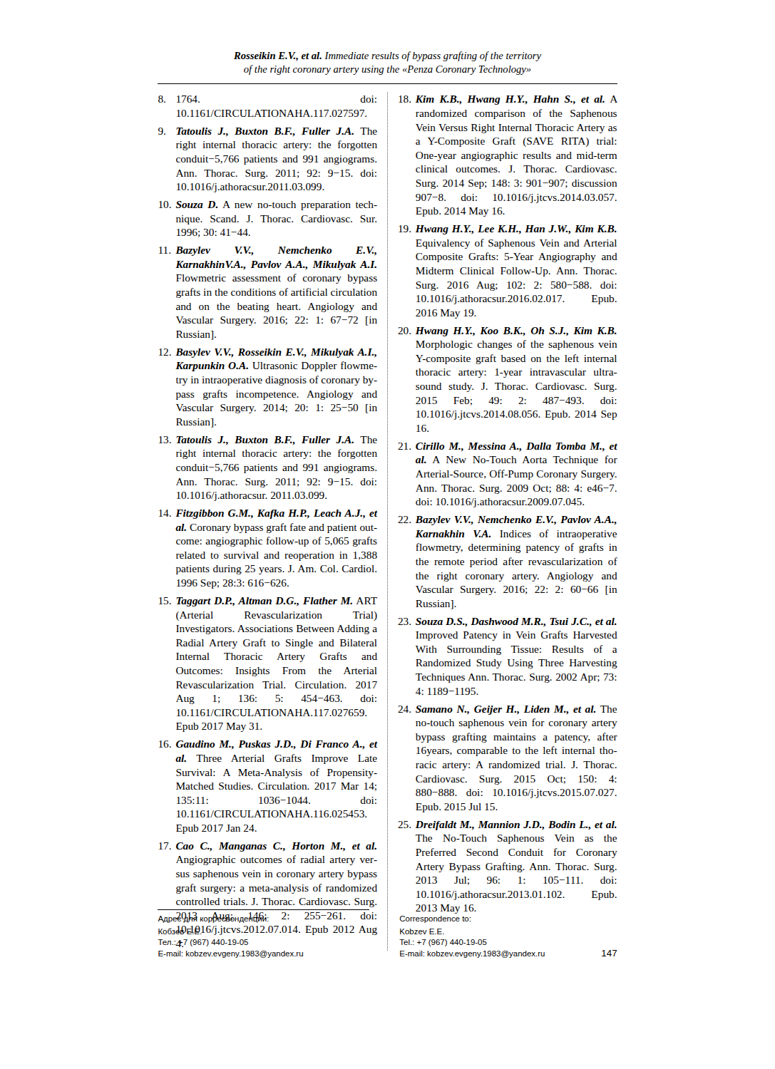Rosseikin E.V., et al. Immediate results of bypass grafting of the territory
of the right coronary artery using the «Penza Coronary Technology»
1764. doi: 10.1161/CIRCULATIONAHA.117.027597.
Tatoulis J., Buxton B.F., Fuller J.A. The right internal thoracic artery: the forgotten conduit−5,766 patients and 991 angiograms. Ann. Thorac. Surg. 2011; 92: 9−15. doi: 10.1016/j.athoracsur.2011.03.099.
Souza D. A new no-touch preparation technique. Scand. J. Thorac. Cardiovasc. Sur. 1996; 30: 41−44.
Bazylev V.V., Nemchenko E.V., KarnakhinV.A., Pavlov A.A., Mikulyak A.I. Flowmetric assessment of coronary bypass grafts in the conditions of artificial circulation and on the beating heart. Angiology and Vascular Surgery. 2016; 22: 1: 67−72 [in Russian].
Basylev V.V., Rosseikin E.V., Mikulyak A.I., Karpunkin O.A. Ultrasonic Doppler flowmetry in intraoperative diagnosis of coronary bypass grafts incompetence. Angiology and Vascular Surgery. 2014; 20: 1: 25−50 [in Russian].
Tatoulis J., Buxton B.F., Fuller J.A. The right internal thoracic artery: the forgotten conduit−5,766 patients and 991 angiograms. Ann. Thorac. Surg. 2011; 92: 9−15. doi: 10.1016/j.athoracsur. 2011.03.099.
Fitzgibbon G.M., Kafka H.P., Leach A.J., et al. Coronary bypass graft fate and patient outcome: angiographic follow-up of 5,065 grafts related to survival and reoperation in 1,388 patients during 25 years. J. Am. Col. Cardiol. 1996 Sep; 28:3: 616−626.
Taggart D.P., Altman D.G., Flather M. ART (Arterial Revascularization Trial) Investigators. Associations Between Adding a Radial Artery Graft to Single and Bilateral Internal Thoracic Artery Grafts and Outcomes: Insights From the Arterial Revascularization Trial. Circulation. 2017 Aug 1; 136: 5: 454−463. doi: 10.1161/CIRCULATIONAHA.117.027659. Epub 2017 May 31.
Gaudino M., Puskas J.D., Di Franco A., et al. Three Arterial Grafts Improve Late Survival: A Meta-Analysis of Propensity-Matched Studies. Circulation. 2017 Mar 14; 135:11: 1036−1044. doi: 10.1161/CIRCULATIONAHA.116.025453. Epub 2017 Jan 24.
Cao C., Manganas C., Horton M., et al. Angiographic outcomes of radial artery versus saphenous vein in coronary artery bypass graft surgery: a meta-analysis of randomized controlled trials. J. Thorac. Cardiovasc. Surg. 2013 Aug; 146: 2: 255−261. doi: 10.1016/j.jtcvs.2012.07.014. Epub 2012 Aug 4.
Kim K.B., Hwang H.Y., Hahn S., et al. A randomized comparison of the Saphenous Vein Versus Right Internal Thoracic Artery as a Y-Composite Graft (SAVE RITA) trial: One-year angiographic results and mid-term clinical outcomes. J. Thorac. Cardiovasc. Surg. 2014 Sep; 148: 3: 901−907; discussion 907−8. doi: 10.1016/j.jtcvs.2014.03.057. Epub. 2014 May 16.
Hwang H.Y., Lee K.H., Han J.W., Kim K.B. Equivalency of Saphenous Vein and Arterial Composite Grafts: 5-Year Angiography and Midterm Clinical Follow-Up. Ann. Thorac. Surg. 2016 Aug; 102: 2: 580−588. doi: 10.1016/j.athoracsur.2016.02.017. Epub. 2016 May 19.
Hwang H.Y., Koo B.K., Oh S.J., Kim K.B. Morphologic changes of the saphenous vein Y-composite graft based on the left internal thoracic artery: 1-year intravascular ultrasound study. J. Thorac. Cardiovasc. Surg. 2015 Feb; 49: 2: 487−493. doi: 10.1016/j.jtcvs.2014.08.056. Epub. 2014 Sep 16.
Cirillo M., Messina A., Dalla Tomba M., et al. A New No-Touch Aorta Technique for Arterial-Source, Off-Pump Coronary Surgery. Ann. Thorac. Surg. 2009 Oct; 88: 4: e46−7. doi: 10.1016/j.athoracsur.2009.07.045.
Bazylev V.V., Nemchenko E.V., Pavlov A.A., Karnakhin V.A. Indices of intraoperative flowmetry, determining patency of grafts in the remote period after revascularization of the right coronary artery. Angiology and Vascular Surgery. 2016; 22: 2: 60−66 [in Russian].
Souza D.S., Dashwood M.R., Tsui J.C., et al. Improved Patency in Vein Grafts Harvested With Surrounding Tissue: Results of a Randomized Study Using Three Harvesting Techniques Ann. Thorac. Surg. 2002 Apr; 73: 4: 1189−1195.
Samano N., Geijer H., Liden M., et al. The no-touch saphenous vein for coronary artery bypass grafting maintains a patency, after 16years, comparable to the left internal thoracic artery: A randomized trial. J. Thorac. Cardiovasc. Surg. 2015 Oct; 150: 4: 880−888. doi: 10.1016/j.jtcvs.2015.07.027. Epub. 2015 Jul 15.
Dreifaldt M., Mannion J.D., Bodin L., et al. The No-Touch Saphenous Vein as the Preferred Second Conduit for Coronary Artery Bypass Grafting. Ann. Thorac. Surg. 2013 Jul; 96: 1: 105−111. doi: 10.1016/j.athoracsur.2013.01.102. Epub. 2013 May 16.
Адрес для корреспонденции:
Кобзев Е.Е.
Тел.: +7 (967) 440-19-05
E-mail: kobzev.evgeny.1983@yandex.ru
Correspondence to:
Kobzev E.E.
Tel.: +7 (967) 440-19-05
E-mail: kobzev.evgeny.1983@yandex.ru
147